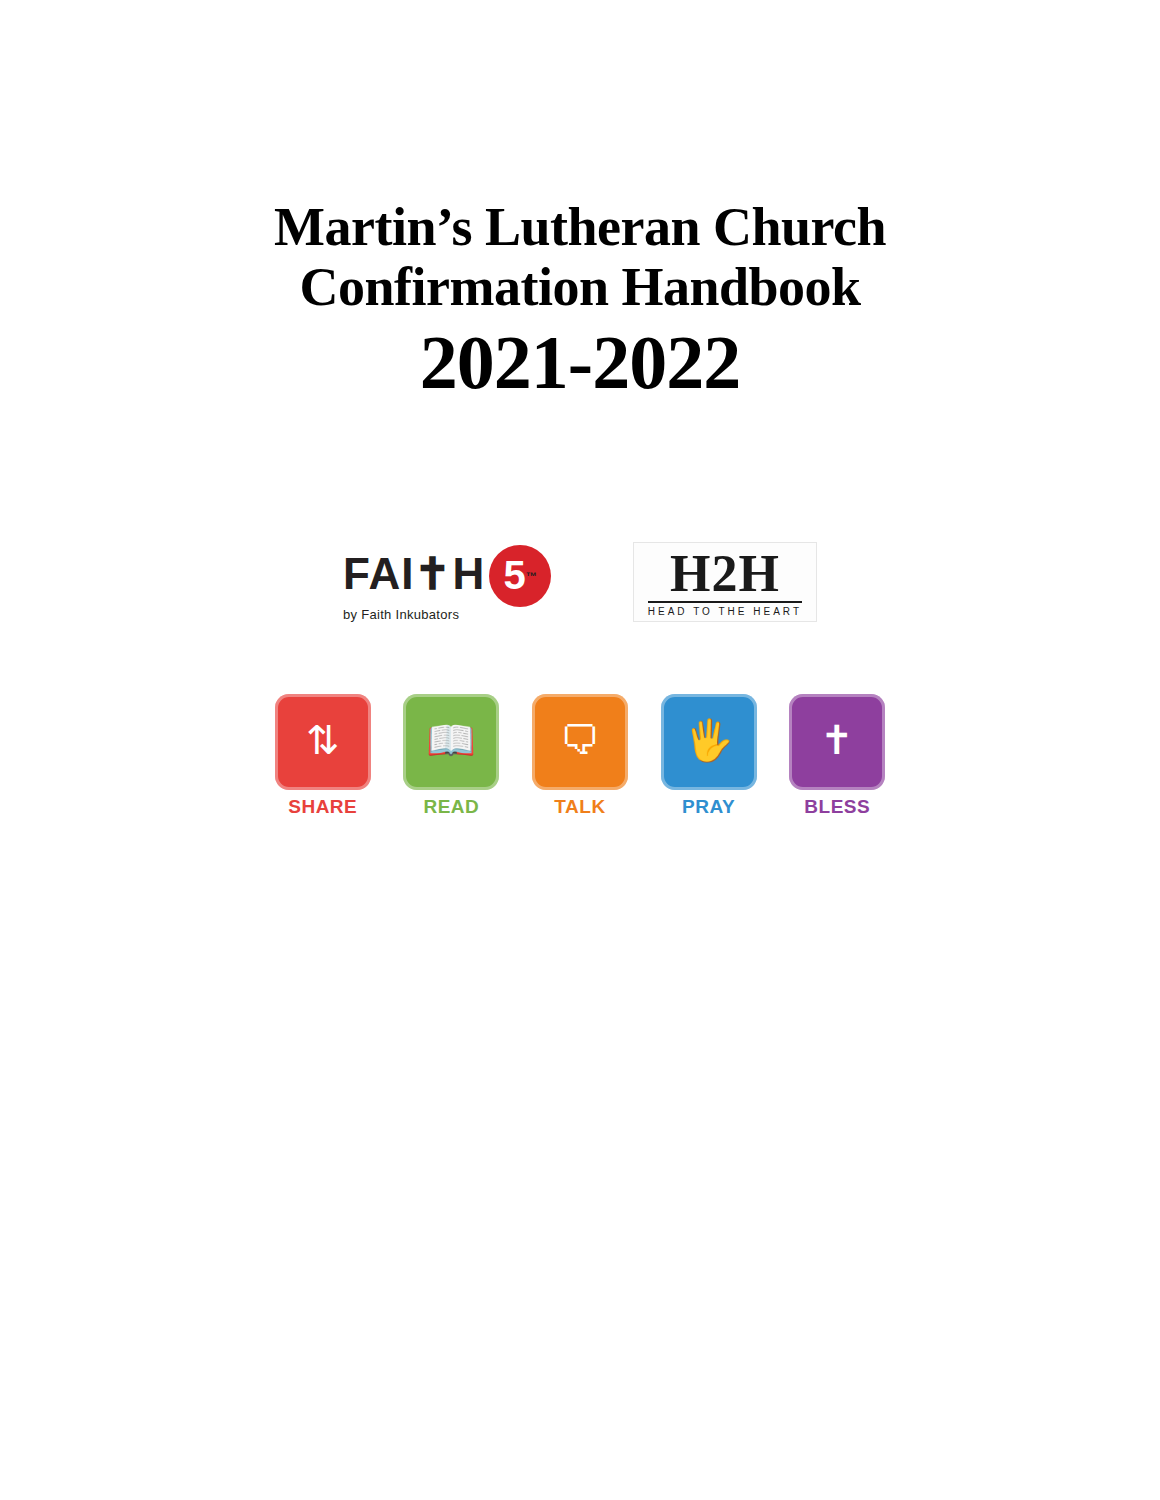Martin’s Lutheran Church
Confirmation Handbook
2021-2022
FAI✝H 5™
by Faith Inkubators
H2H
HEAD TO THE HEART
⇅
SHARE
📖
READ
🗨
TALK
🖐
PRAY
✝
BLESS